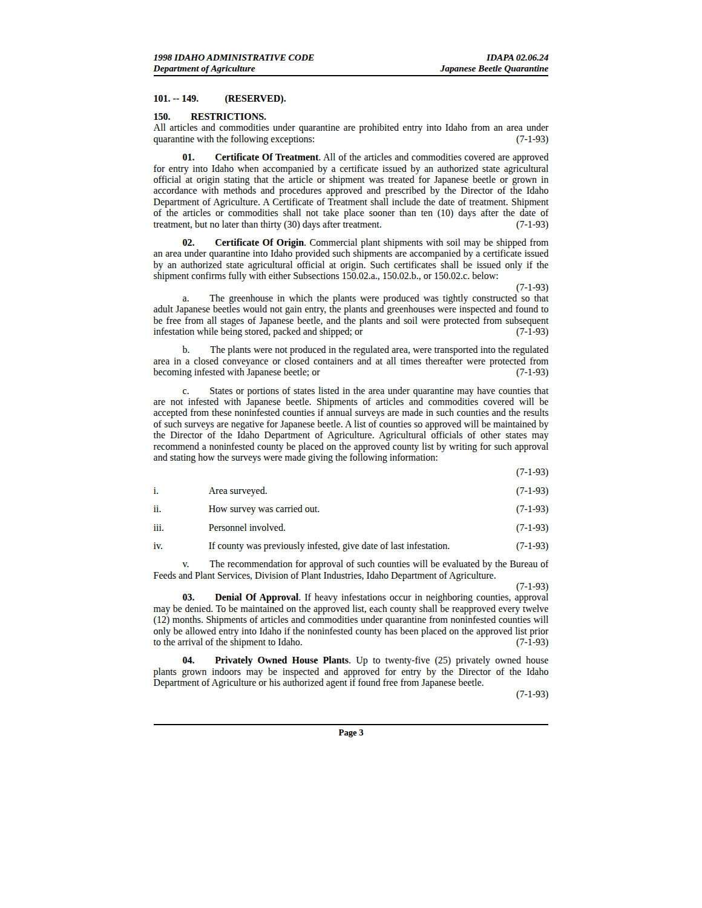| 1998 IDAHO ADMINISTRATIVE CODE | IDAPA 02.06.24 |
| Department of Agriculture | Japanese Beetle Quarantine |
101. -- 149. (RESERVED).
150. RESTRICTIONS.
All articles and commodities under quarantine are prohibited entry into Idaho from an area under quarantine with the following exceptions:(7-1-93)
01. Certificate Of Treatment. All of the articles and commodities covered are approved for entry into Idaho when accompanied by a certificate issued by an authorized state agricultural official at origin stating that the article or shipment was treated for Japanese beetle or grown in accordance with methods and procedures approved and prescribed by the Director of the Idaho Department of Agriculture. A Certificate of Treatment shall include the date of treatment. Shipment of the articles or commodities shall not take place sooner than ten (10) days after the date of treatment, but no later than thirty (30) days after treatment.(7-1-93)
02. Certificate Of Origin. Commercial plant shipments with soil may be shipped from an area under quarantine into Idaho provided such shipments are accompanied by a certificate issued by an authorized state agricultural official at origin. Such certificates shall be issued only if the shipment confirms fully with either Subsections 150.02.a., 150.02.b., or 150.02.c. below:(7-1-93)
a. The greenhouse in which the plants were produced was tightly constructed so that adult Japanese beetles would not gain entry, the plants and greenhouses were inspected and found to be free from all stages of Japanese beetle, and the plants and soil were protected from subsequent infestation while being stored, packed and shipped; or(7-1-93)
b. The plants were not produced in the regulated area, were transported into the regulated area in a closed conveyance or closed containers and at all times thereafter were protected from becoming infested with Japanese beetle; or(7-1-93)
c. States or portions of states listed in the area under quarantine may have counties that are not infested with Japanese beetle. Shipments of articles and commodities covered will be accepted from these noninfested counties if annual surveys are made in such counties and the results of such surveys are negative for Japanese beetle. A list of counties so approved will be maintained by the Director of the Idaho Department of Agriculture. Agricultural officials of other states may recommend a noninfested county be placed on the approved county list by writing for such approval and stating how the surveys were made giving the following information:
(7-1-93)
| i. | Area surveyed. | (7-1-93) |
| ii. | How survey was carried out. | (7-1-93) |
| iii. | Personnel involved. | (7-1-93) |
| iv. | If county was previously infested, give date of last infestation. | (7-1-93) |
v. The recommendation for approval of such counties will be evaluated by the Bureau of Feeds and Plant Services, Division of Plant Industries, Idaho Department of Agriculture.(7-1-93)
03. Denial Of Approval. If heavy infestations occur in neighboring counties, approval may be denied. To be maintained on the approved list, each county shall be reapproved every twelve (12) months. Shipments of articles and commodities under quarantine from noninfested counties will only be allowed entry into Idaho if the noninfested county has been placed on the approved list prior to the arrival of the shipment to Idaho.(7-1-93)
04. Privately Owned House Plants. Up to twenty-five (25) privately owned house plants grown indoors may be inspected and approved for entry by the Director of the Idaho Department of Agriculture or his authorized agent if found free from Japanese beetle.(7-1-93)
Page 3